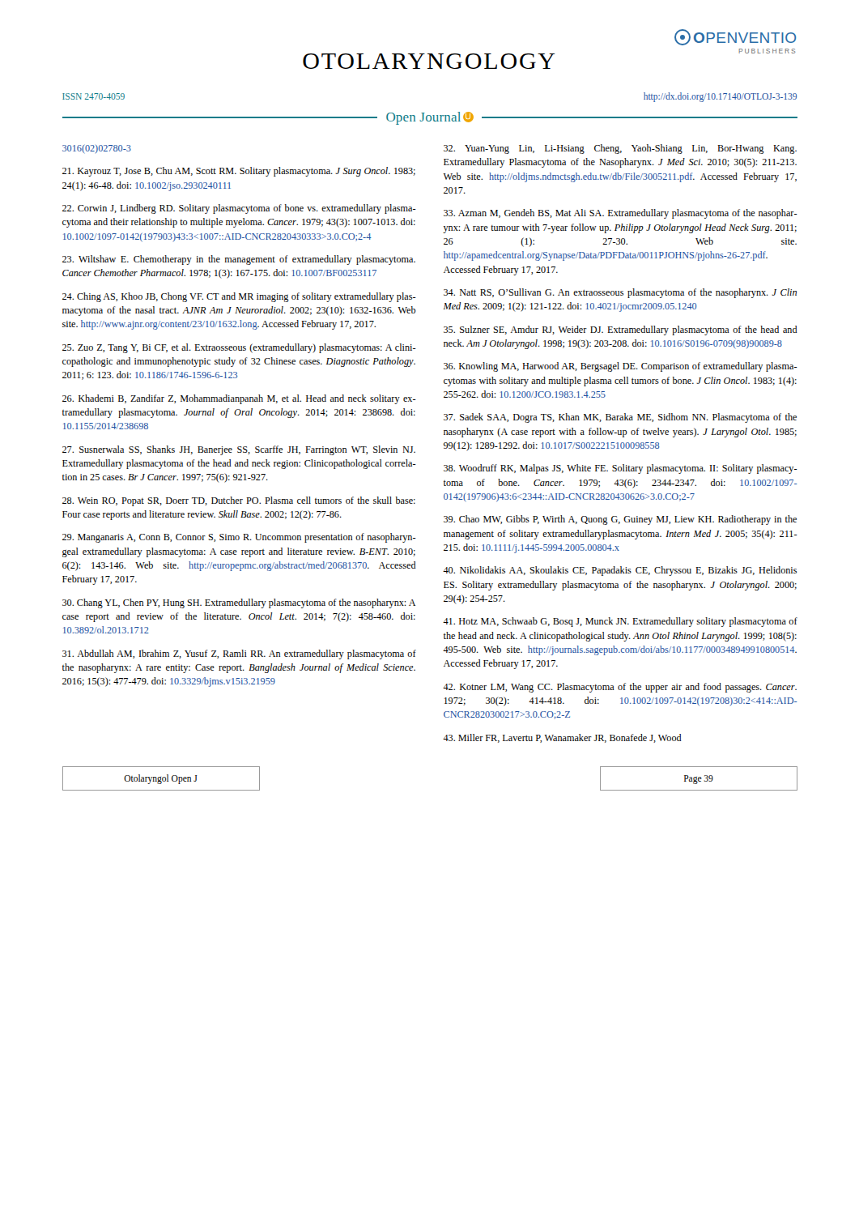OPENVENTIO
PUBLISHERS
OTOLARYNGOLOGY
ISSN 2470-4059
http://dx.doi.org/10.17140/OTLOJ-3-139
Open Journal
3016(02)02780-3
21. Kayrouz T, Jose B, Chu AM, Scott RM. Solitary plasmacytoma. J Surg Oncol. 1983; 24(1): 46-48. doi: 10.1002/jso.2930240111
22. Corwin J, Lindberg RD. Solitary plasmacytoma of bone vs. extramedullary plasmacytoma and their relationship to multiple myeloma. Cancer. 1979; 43(3): 1007-1013. doi: 10.1002/1097-0142(197903)43:3<1007::AID-CNCR2820430333>3.0.CO;2-4
23. Wiltshaw E. Chemotherapy in the management of extramedullary plasmacytoma. Cancer Chemother Pharmacol. 1978; 1(3): 167-175. doi: 10.1007/BF00253117
24. Ching AS, Khoo JB, Chong VF. CT and MR imaging of solitary extramedullary plasmacytoma of the nasal tract. AJNR Am J Neuroradiol. 2002; 23(10): 1632-1636. Web site. http://www.ajnr.org/content/23/10/1632.long. Accessed February 17, 2017.
25. Zuo Z, Tang Y, Bi CF, et al. Extraosseous (extramedullary) plasmacytomas: A clinicopathologic and immunophenotypic study of 32 Chinese cases. Diagnostic Pathology. 2011; 6: 123. doi: 10.1186/1746-1596-6-123
26. Khademi B, Zandifar Z, Mohammadianpanah M, et al. Head and neck solitary extramedullary plasmacytoma. Journal of Oral Oncology. 2014; 2014: 238698. doi: 10.1155/2014/238698
27. Susnerwala SS, Shanks JH, Banerjee SS, Scarffe JH, Farrington WT, Slevin NJ. Extramedullary plasmacytoma of the head and neck region: Clinicopathological correlation in 25 cases. Br J Cancer. 1997; 75(6): 921-927.
28. Wein RO, Popat SR, Doerr TD, Dutcher PO. Plasma cell tumors of the skull base: Four case reports and literature review. Skull Base. 2002; 12(2): 77-86.
29. Manganaris A, Conn B, Connor S, Simo R. Uncommon presentation of nasopharyngeal extramedullary plasmacytoma: A case report and literature review. B-ENT. 2010; 6(2): 143-146. Web site. http://europepmc.org/abstract/med/20681370. Accessed February 17, 2017.
30. Chang YL, Chen PY, Hung SH. Extramedullary plasmacytoma of the nasopharynx: A case report and review of the literature. Oncol Lett. 2014; 7(2): 458-460. doi: 10.3892/ol.2013.1712
31. Abdullah AM, Ibrahim Z, Yusuf Z, Ramli RR. An extramedullary plasmacytoma of the nasopharynx: A rare entity: Case report. Bangladesh Journal of Medical Science. 2016; 15(3): 477-479. doi: 10.3329/bjms.v15i3.21959
32. Yuan-Yung Lin, Li-Hsiang Cheng, Yaoh-Shiang Lin, Bor-Hwang Kang. Extramedullary Plasmacytoma of the Nasopharynx. J Med Sci. 2010; 30(5): 211-213. Web site. http://oldjms.ndmctsgh.edu.tw/db/File/3005211.pdf. Accessed February 17, 2017.
33. Azman M, Gendeh BS, Mat Ali SA. Extramedullary plasmacytoma of the nasopharynx: A rare tumour with 7-year follow up. Philipp J Otolaryngol Head Neck Surg. 2011; 26 (1): 27-30. Web site. http://apamedcentral.org/Synapse/Data/PDFData/0011PJOHNS/pjohns-26-27.pdf. Accessed February 17, 2017.
34. Natt RS, O’Sullivan G. An extraosseous plasmacytoma of the nasopharynx. J Clin Med Res. 2009; 1(2): 121-122. doi: 10.4021/jocmr2009.05.1240
35. Sulzner SE, Amdur RJ, Weider DJ. Extramedullary plasmacytoma of the head and neck. Am J Otolaryngol. 1998; 19(3): 203-208. doi: 10.1016/S0196-0709(98)90089-8
36. Knowling MA, Harwood AR, Bergsagel DE. Comparison of extramedullary plasmacytomas with solitary and multiple plasma cell tumors of bone. J Clin Oncol. 1983; 1(4): 255-262. doi: 10.1200/JCO.1983.1.4.255
37. Sadek SAA, Dogra TS, Khan MK, Baraka ME, Sidhom NN. Plasmacytoma of the nasopharynx (A case report with a follow-up of twelve years). J Laryngol Otol. 1985; 99(12): 1289-1292. doi: 10.1017/S0022215100098558
38. Woodruff RK, Malpas JS, White FE. Solitary plasmacytoma. II: Solitary plasmacytoma of bone. Cancer. 1979; 43(6): 2344-2347. doi: 10.1002/1097-0142(197906)43:6<2344::AID-CNCR2820430626>3.0.CO;2-7
39. Chao MW, Gibbs P, Wirth A, Quong G, Guiney MJ, Liew KH. Radiotherapy in the management of solitary extramedullaryplasmacytoma. Intern Med J. 2005; 35(4): 211-215. doi: 10.1111/j.1445-5994.2005.00804.x
40. Nikolidakis AA, Skoulakis CE, Papadakis CE, Chryssou E, Bizakis JG, Helidonis ES. Solitary extramedullary plasmacytoma of the nasopharynx. J Otolaryngol. 2000; 29(4): 254-257.
41. Hotz MA, Schwaab G, Bosq J, Munck JN. Extramedullary solitary plasmacytoma of the head and neck. A clinicopathological study. Ann Otol Rhinol Laryngol. 1999; 108(5): 495-500. Web site. http://journals.sagepub.com/doi/abs/10.1177/000348949910800514. Accessed February 17, 2017.
42. Kotner LM, Wang CC. Plasmacytoma of the upper air and food passages. Cancer. 1972; 30(2): 414-418. doi: 10.1002/1097-0142(197208)30:2<414::AID-CNCR2820300217>3.0.CO;2-Z
43. Miller FR, Lavertu P, Wanamaker JR, Bonafede J, Wood
Otolaryngol Open J
Page 39